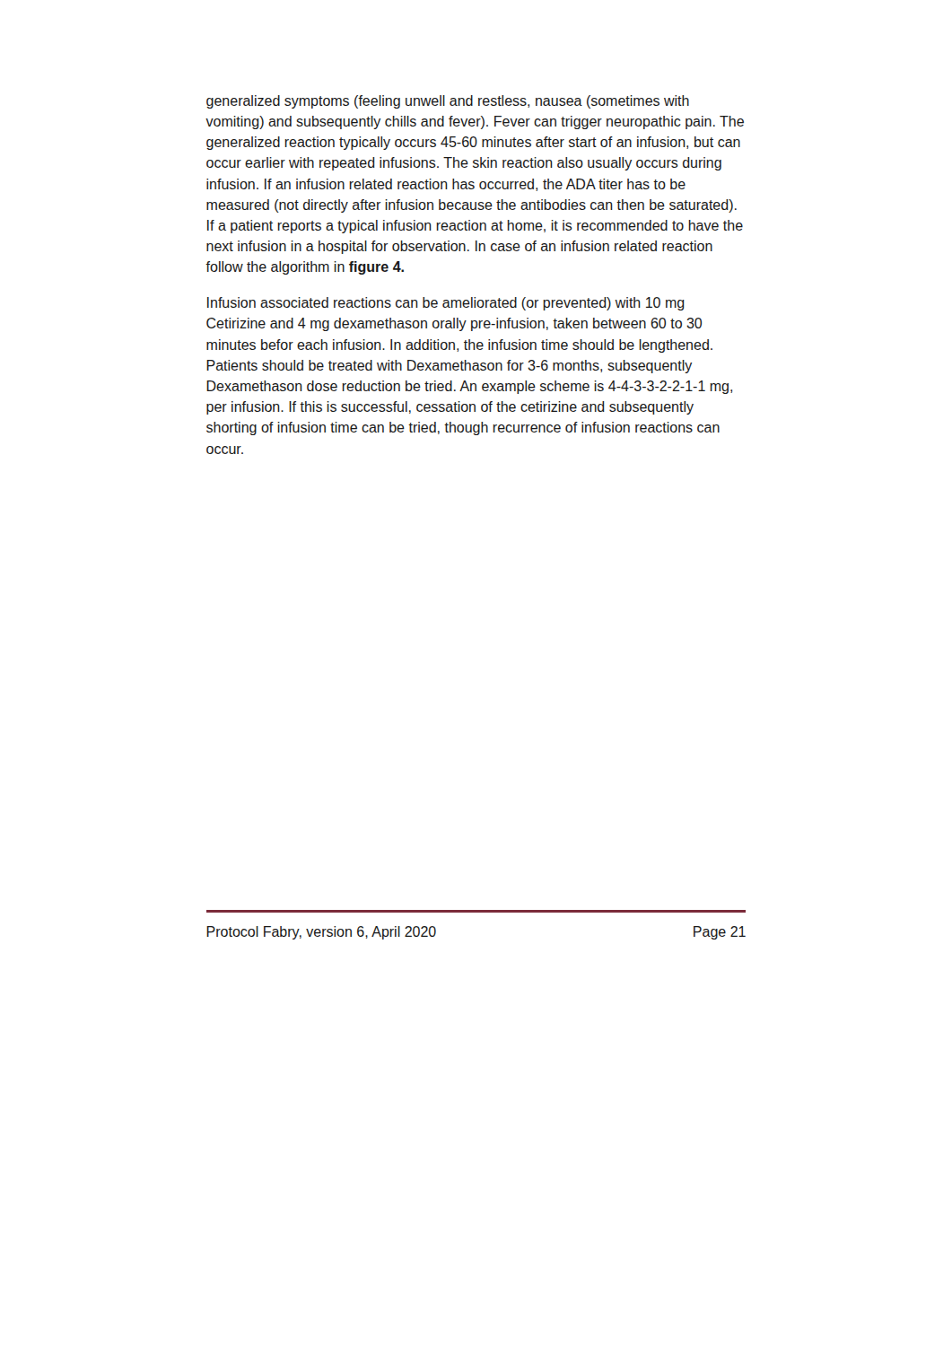generalized symptoms (feeling unwell and restless, nausea (sometimes with vomiting) and subsequently chills and fever). Fever can trigger neuropathic pain. The generalized reaction typically occurs 45-60 minutes after start of an infusion, but can occur earlier with repeated infusions. The skin reaction also usually occurs during infusion. If an infusion related reaction has occurred, the ADA titer has to be measured (not directly after infusion because the antibodies can then be saturated). If a patient reports a typical infusion reaction at home, it is recommended to have the next infusion in a hospital for observation. In case of an infusion related reaction follow the algorithm in figure 4.
Infusion associated reactions can be ameliorated (or prevented) with 10 mg Cetirizine and 4 mg dexamethason orally pre-infusion, taken between 60 to 30 minutes befor each infusion. In addition, the infusion time should be lengthened. Patients should be treated with Dexamethason for 3-6 months, subsequently Dexamethason dose reduction be tried. An example scheme is 4-4-3-3-2-2-1-1 mg, per infusion. If this is successful, cessation of the cetirizine and subsequently shorting of infusion time can be tried, though recurrence of infusion reactions can occur.
Protocol Fabry, version 6, April 2020 Page 21